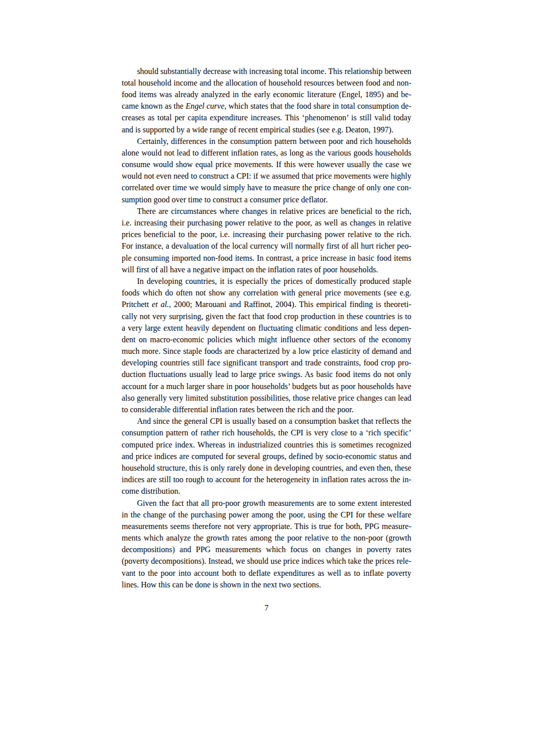should substantially decrease with increasing total income. This relationship between total household income and the allocation of household resources between food and non-food items was already analyzed in the early economic literature (Engel, 1895) and became known as the Engel curve, which states that the food share in total consumption decreases as total per capita expenditure increases. This ‘phenomenon’ is still valid today and is supported by a wide range of recent empirical studies (see e.g. Deaton, 1997).
Certainly, differences in the consumption pattern between poor and rich households alone would not lead to different inflation rates, as long as the various goods households consume would show equal price movements. If this were however usually the case we would not even need to construct a CPI: if we assumed that price movements were highly correlated over time we would simply have to measure the price change of only one consumption good over time to construct a consumer price deflator.
There are circumstances where changes in relative prices are beneficial to the rich, i.e. increasing their purchasing power relative to the poor, as well as changes in relative prices beneficial to the poor, i.e. increasing their purchasing power relative to the rich. For instance, a devaluation of the local currency will normally first of all hurt richer people consuming imported non-food items. In contrast, a price increase in basic food items will first of all have a negative impact on the inflation rates of poor households.
In developing countries, it is especially the prices of domestically produced staple foods which do often not show any correlation with general price movements (see e.g. Pritchett et al., 2000; Marouani and Raffinot, 2004). This empirical finding is theoretically not very surprising, given the fact that food crop production in these countries is to a very large extent heavily dependent on fluctuating climatic conditions and less dependent on macro-economic policies which might influence other sectors of the economy much more. Since staple foods are characterized by a low price elasticity of demand and developing countries still face significant transport and trade constraints, food crop production fluctuations usually lead to large price swings. As basic food items do not only account for a much larger share in poor households’ budgets but as poor households have also generally very limited substitution possibilities, those relative price changes can lead to considerable differential inflation rates between the rich and the poor.
And since the general CPI is usually based on a consumption basket that reflects the consumption pattern of rather rich households, the CPI is very close to a ‘rich specific’ computed price index. Whereas in industrialized countries this is sometimes recognized and price indices are computed for several groups, defined by socio-economic status and household structure, this is only rarely done in developing countries, and even then, these indices are still too rough to account for the heterogeneity in inflation rates across the income distribution.
Given the fact that all pro-poor growth measurements are to some extent interested in the change of the purchasing power among the poor, using the CPI for these welfare measurements seems therefore not very appropriate. This is true for both, PPG measurements which analyze the growth rates among the poor relative to the non-poor (growth decompositions) and PPG measurements which focus on changes in poverty rates (poverty decompositions). Instead, we should use price indices which take the prices relevant to the poor into account both to deflate expenditures as well as to inflate poverty lines. How this can be done is shown in the next two sections.
7